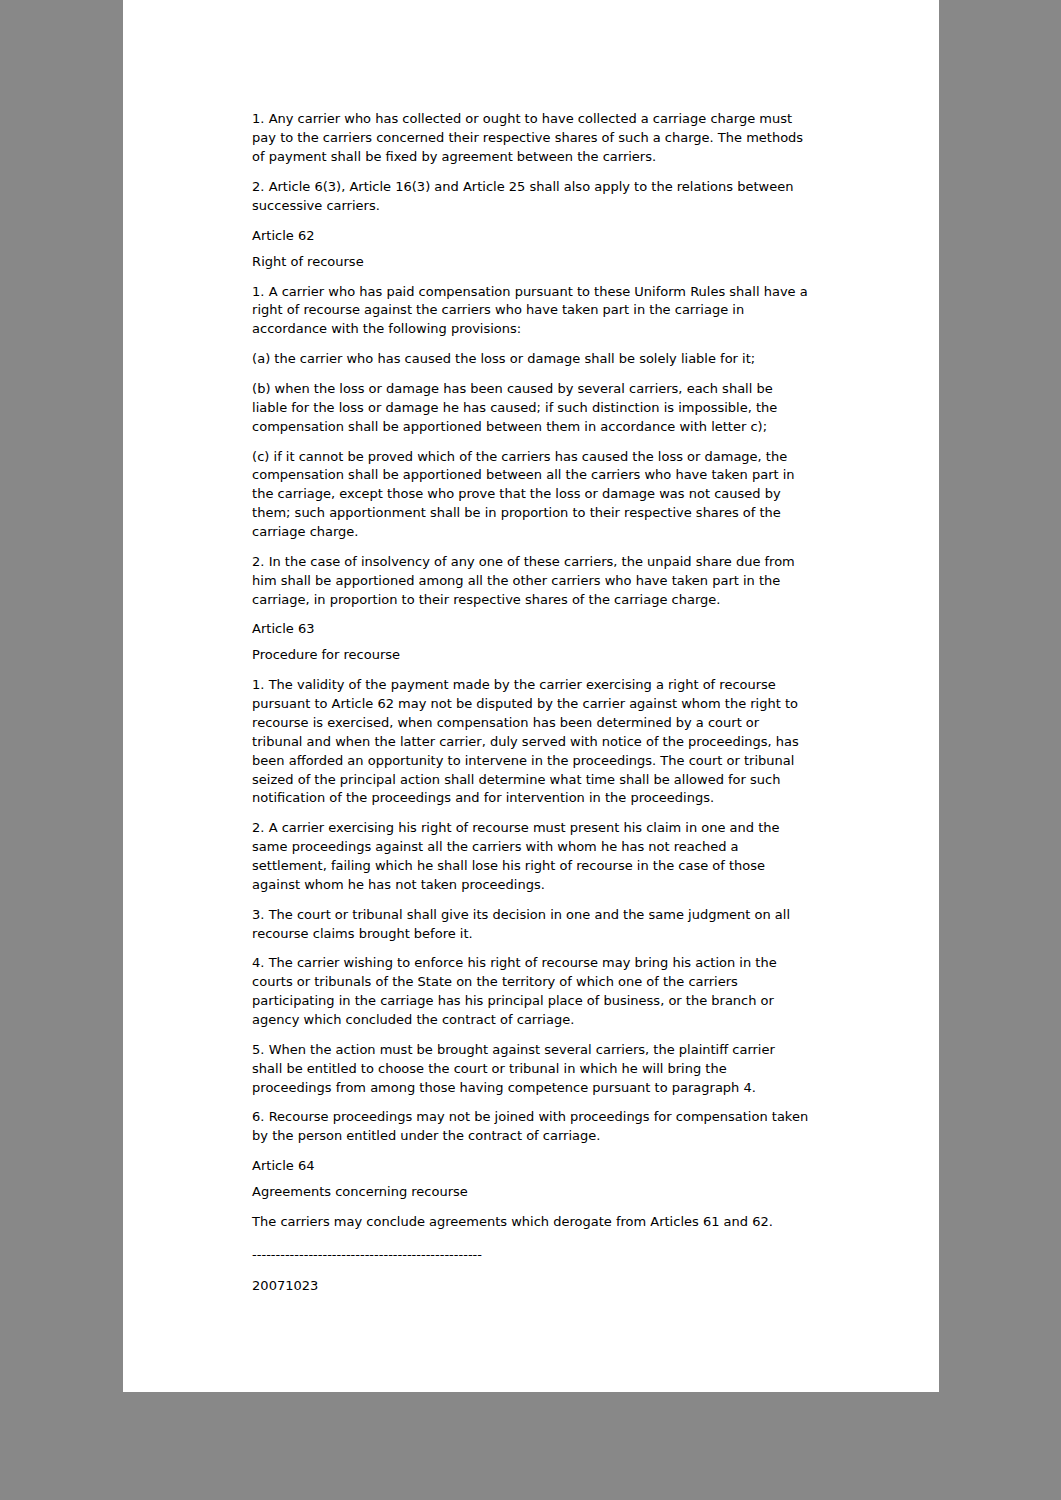1. Any carrier who has collected or ought to have collected a carriage charge must pay to the carriers concerned their respective shares of such a charge. The methods of payment shall be fixed by agreement between the carriers.
2. Article 6(3), Article 16(3) and Article 25 shall also apply to the relations between successive carriers.
Article 62
Right of recourse
1. A carrier who has paid compensation pursuant to these Uniform Rules shall have a right of recourse against the carriers who have taken part in the carriage in accordance with the following provisions:
(a) the carrier who has caused the loss or damage shall be solely liable for it;
(b) when the loss or damage has been caused by several carriers, each shall be liable for the loss or damage he has caused; if such distinction is impossible, the compensation shall be apportioned between them in accordance with letter c);
(c) if it cannot be proved which of the carriers has caused the loss or damage, the compensation shall be apportioned between all the carriers who have taken part in the carriage, except those who prove that the loss or damage was not caused by them; such apportionment shall be in proportion to their respective shares of the carriage charge.
2. In the case of insolvency of any one of these carriers, the unpaid share due from him shall be apportioned among all the other carriers who have taken part in the carriage, in proportion to their respective shares of the carriage charge.
Article 63
Procedure for recourse
1. The validity of the payment made by the carrier exercising a right of recourse pursuant to Article 62 may not be disputed by the carrier against whom the right to recourse is exercised, when compensation has been determined by a court or tribunal and when the latter carrier, duly served with notice of the proceedings, has been afforded an opportunity to intervene in the proceedings. The court or tribunal seized of the principal action shall determine what time shall be allowed for such notification of the proceedings and for intervention in the proceedings.
2. A carrier exercising his right of recourse must present his claim in one and the same proceedings against all the carriers with whom he has not reached a settlement, failing which he shall lose his right of recourse in the case of those against whom he has not taken proceedings.
3. The court or tribunal shall give its decision in one and the same judgment on all recourse claims brought before it.
4. The carrier wishing to enforce his right of recourse may bring his action in the courts or tribunals of the State on the territory of which one of the carriers participating in the carriage has his principal place of business, or the branch or agency which concluded the contract of carriage.
5. When the action must be brought against several carriers, the plaintiff carrier shall be entitled to choose the court or tribunal in which he will bring the proceedings from among those having competence pursuant to paragraph 4.
6. Recourse proceedings may not be joined with proceedings for compensation taken by the person entitled under the contract of carriage.
Article 64
Agreements concerning recourse
The carriers may conclude agreements which derogate from Articles 61 and 62.
-------------------------------------------------
20071023